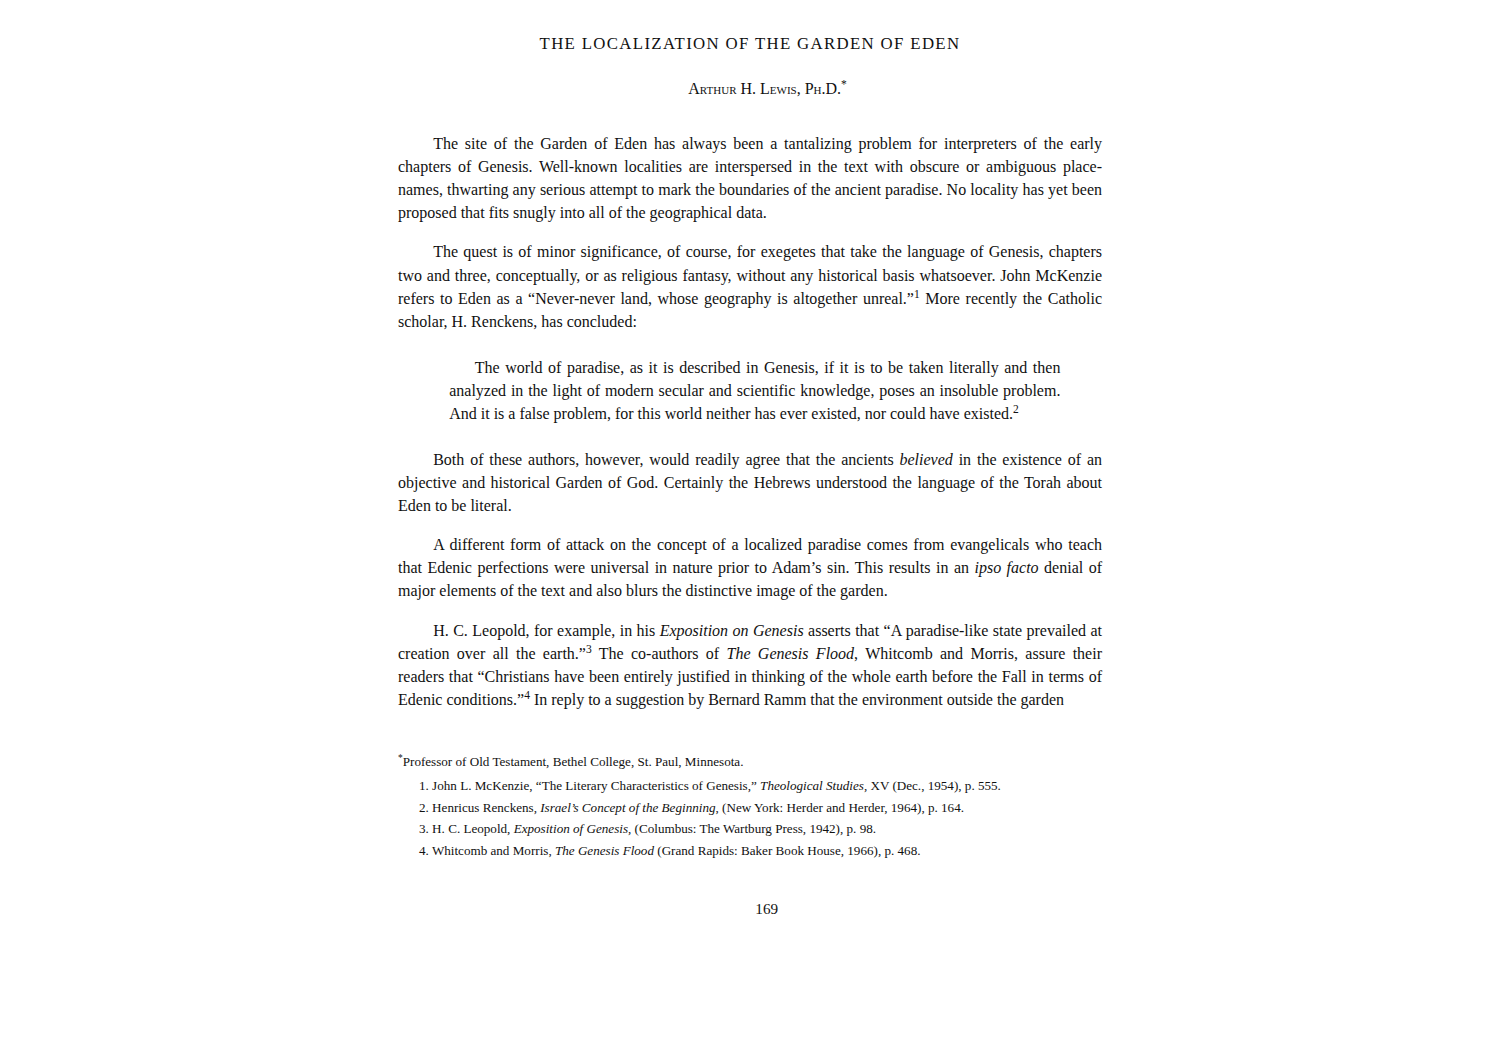The Localization of the Garden of Eden
Arthur H. Lewis, Ph.D.*
The site of the Garden of Eden has always been a tantalizing problem for interpreters of the early chapters of Genesis. Well-known localities are interspersed in the text with obscure or ambiguous place-names, thwarting any serious attempt to mark the boundaries of the ancient paradise. No locality has yet been proposed that fits snugly into all of the geographical data.
The quest is of minor significance, of course, for exegetes that take the language of Genesis, chapters two and three, conceptually, or as religious fantasy, without any historical basis whatsoever. John McKenzie refers to Eden as a “Never-never land, whose geography is altogether unreal.”1 More recently the Catholic scholar, H. Renckens, has concluded:
The world of paradise, as it is described in Genesis, if it is to be taken literally and then analyzed in the light of modern secular and scientific knowledge, poses an insoluble problem. And it is a false problem, for this world neither has ever existed, nor could have existed.2
Both of these authors, however, would readily agree that the ancients believed in the existence of an objective and historical Garden of God. Certainly the Hebrews understood the language of the Torah about Eden to be literal.
A different form of attack on the concept of a localized paradise comes from evangelicals who teach that Edenic perfections were universal in nature prior to Adam’s sin. This results in an ipso facto denial of major elements of the text and also blurs the distinctive image of the garden.
H. C. Leopold, for example, in his Exposition on Genesis asserts that “A paradise-like state prevailed at creation over all the earth.”3 The co-authors of The Genesis Flood, Whitcomb and Morris, assure their readers that “Christians have been entirely justified in thinking of the whole earth before the Fall in terms of Edenic conditions.”4 In reply to a suggestion by Bernard Ramm that the environment outside the garden
*Professor of Old Testament, Bethel College, St. Paul, Minnesota.
John L. McKenzie, “The Literary Characteristics of Genesis,” Theological Studies, XV (Dec., 1954), p. 555.
Henricus Renckens, Israel’s Concept of the Beginning, (New York: Herder and Herder, 1964), p. 164.
H. C. Leopold, Exposition of Genesis, (Columbus: The Wartburg Press, 1942), p. 98.
Whitcomb and Morris, The Genesis Flood (Grand Rapids: Baker Book House, 1966), p. 468.
169